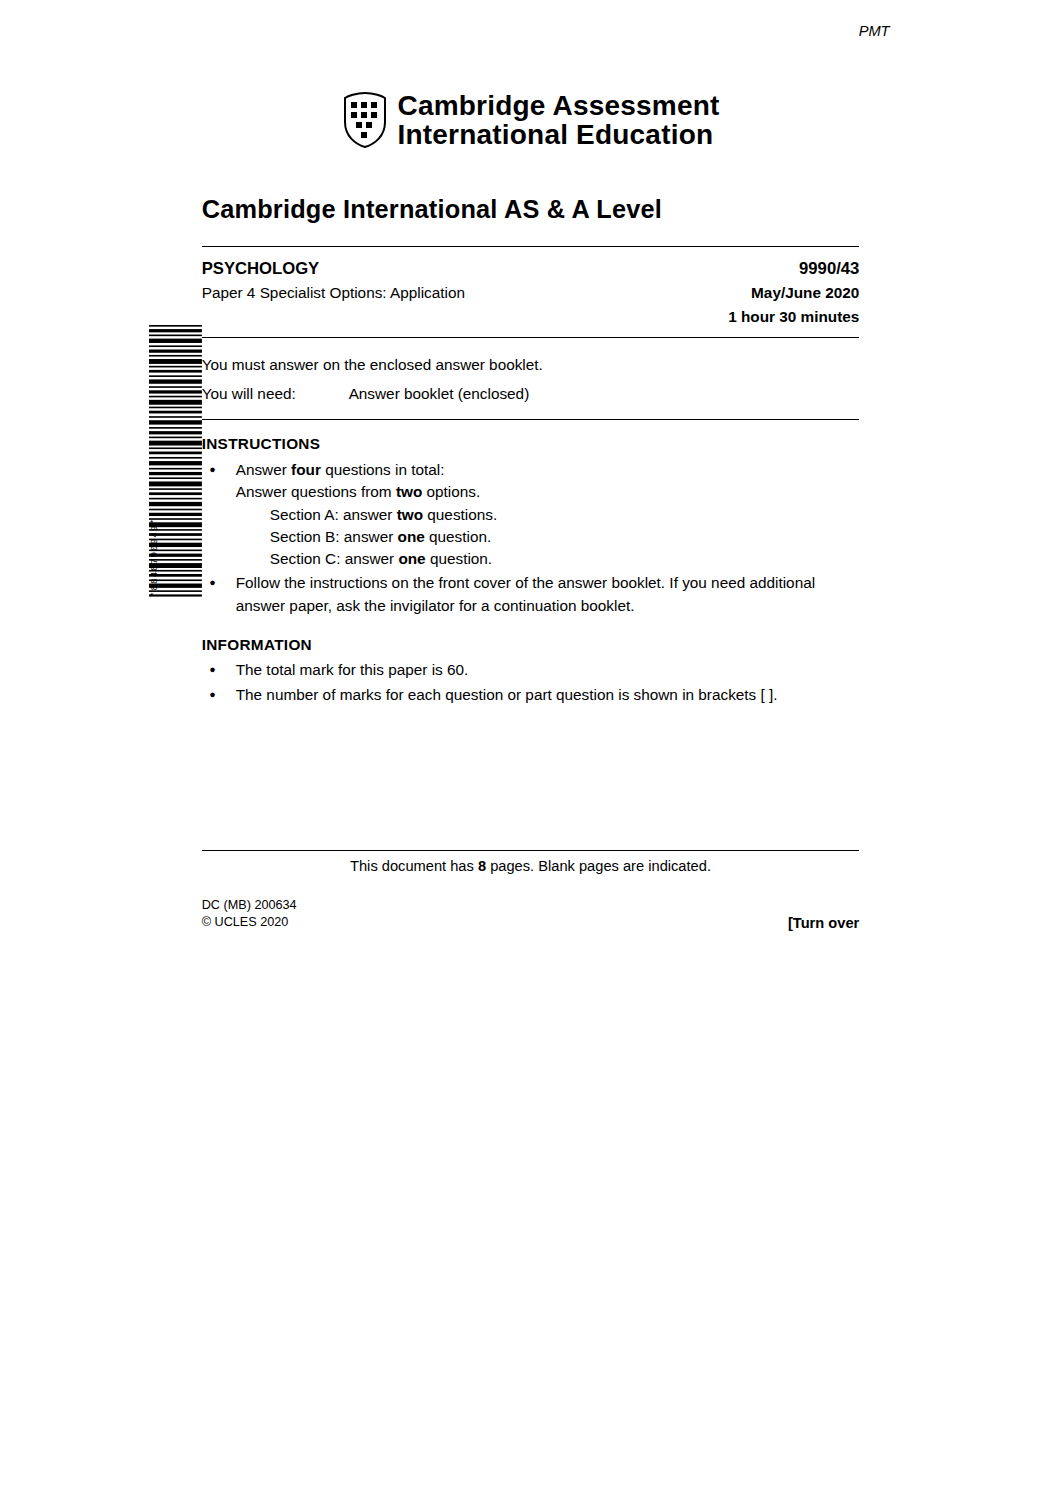PMT
*8848790949*
Cambridge Assessment International Education
Cambridge International AS & A Level
PSYCHOLOGY 9990/43
Paper 4 Specialist Options: Application May/June 2020
1 hour 30 minutes
You must answer on the enclosed answer booklet.
You will need: Answer booklet (enclosed)
INSTRUCTIONS
Answer four questions in total:
Answer questions from two options.
Section A: answer two questions.
Section B: answer one question.
Section C: answer one question.
Follow the instructions on the front cover of the answer booklet. If you need additional answer paper, ask the invigilator for a continuation booklet.
INFORMATION
The total mark for this paper is 60.
The number of marks for each question or part question is shown in brackets [ ].
This document has 8 pages. Blank pages are indicated.
DC (MB) 200634
© UCLES 2020
[Turn over